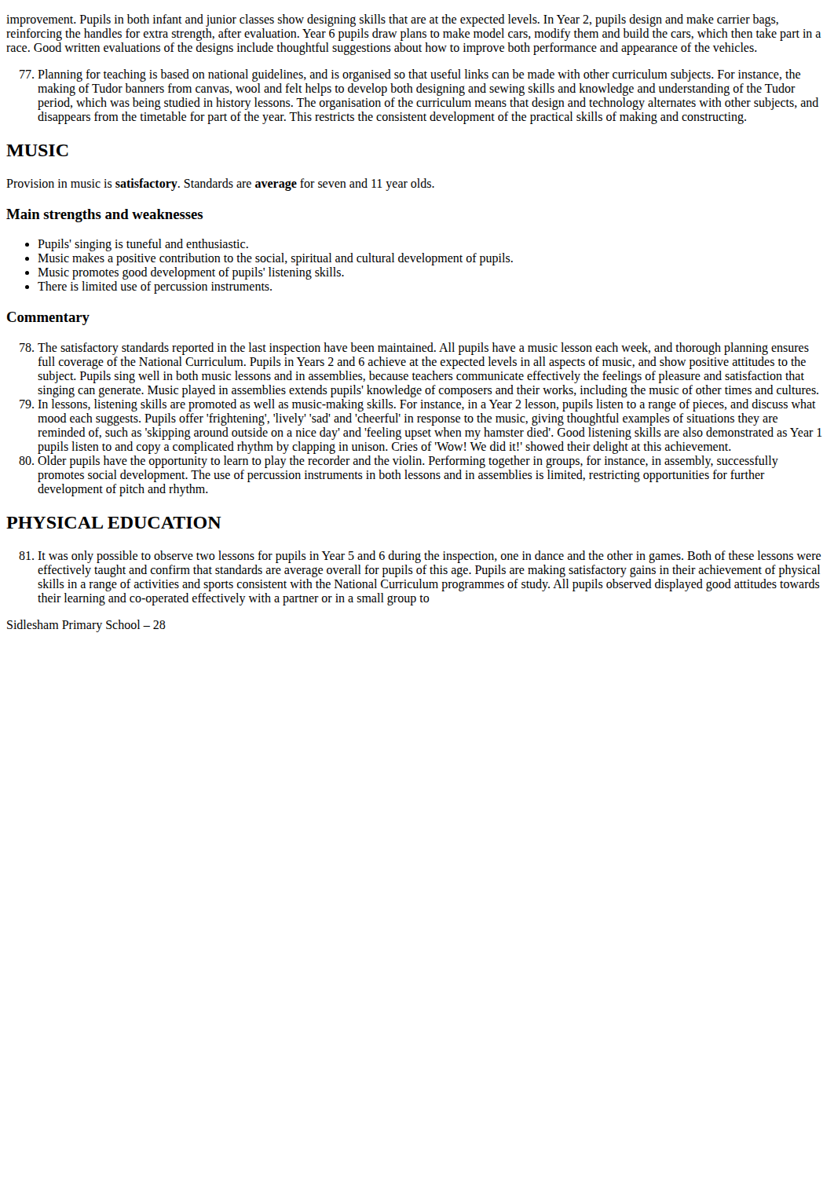improvement. Pupils in both infant and junior classes show designing skills that are at the expected levels. In Year 2, pupils design and make carrier bags, reinforcing the handles for extra strength, after evaluation. Year 6 pupils draw plans to make model cars, modify them and build the cars, which then take part in a race. Good written evaluations of the designs include thoughtful suggestions about how to improve both performance and appearance of the vehicles.
Planning for teaching is based on national guidelines, and is organised so that useful links can be made with other curriculum subjects. For instance, the making of Tudor banners from canvas, wool and felt helps to develop both designing and sewing skills and knowledge and understanding of the Tudor period, which was being studied in history lessons. The organisation of the curriculum means that design and technology alternates with other subjects, and disappears from the timetable for part of the year. This restricts the consistent development of the practical skills of making and constructing.
MUSIC
Provision in music is satisfactory. Standards are average for seven and 11 year olds.
Main strengths and weaknesses
Pupils' singing is tuneful and enthusiastic.
Music makes a positive contribution to the social, spiritual and cultural development of pupils.
Music promotes good development of pupils' listening skills.
There is limited use of percussion instruments.
Commentary
The satisfactory standards reported in the last inspection have been maintained. All pupils have a music lesson each week, and thorough planning ensures full coverage of the National Curriculum. Pupils in Years 2 and 6 achieve at the expected levels in all aspects of music, and show positive attitudes to the subject. Pupils sing well in both music lessons and in assemblies, because teachers communicate effectively the feelings of pleasure and satisfaction that singing can generate. Music played in assemblies extends pupils' knowledge of composers and their works, including the music of other times and cultures.
In lessons, listening skills are promoted as well as music-making skills. For instance, in a Year 2 lesson, pupils listen to a range of pieces, and discuss what mood each suggests. Pupils offer 'frightening', 'lively' 'sad' and 'cheerful' in response to the music, giving thoughtful examples of situations they are reminded of, such as 'skipping around outside on a nice day' and 'feeling upset when my hamster died'. Good listening skills are also demonstrated as Year 1 pupils listen to and copy a complicated rhythm by clapping in unison. Cries of 'Wow! We did it!' showed their delight at this achievement.
Older pupils have the opportunity to learn to play the recorder and the violin. Performing together in groups, for instance, in assembly, successfully promotes social development. The use of percussion instruments in both lessons and in assemblies is limited, restricting opportunities for further development of pitch and rhythm.
PHYSICAL EDUCATION
It was only possible to observe two lessons for pupils in Year 5 and 6 during the inspection, one in dance and the other in games. Both of these lessons were effectively taught and confirm that standards are average overall for pupils of this age. Pupils are making satisfactory gains in their achievement of physical skills in a range of activities and sports consistent with the National Curriculum programmes of study. All pupils observed displayed good attitudes towards their learning and co-operated effectively with a partner or in a small group to
Sidlesham Primary School – 28